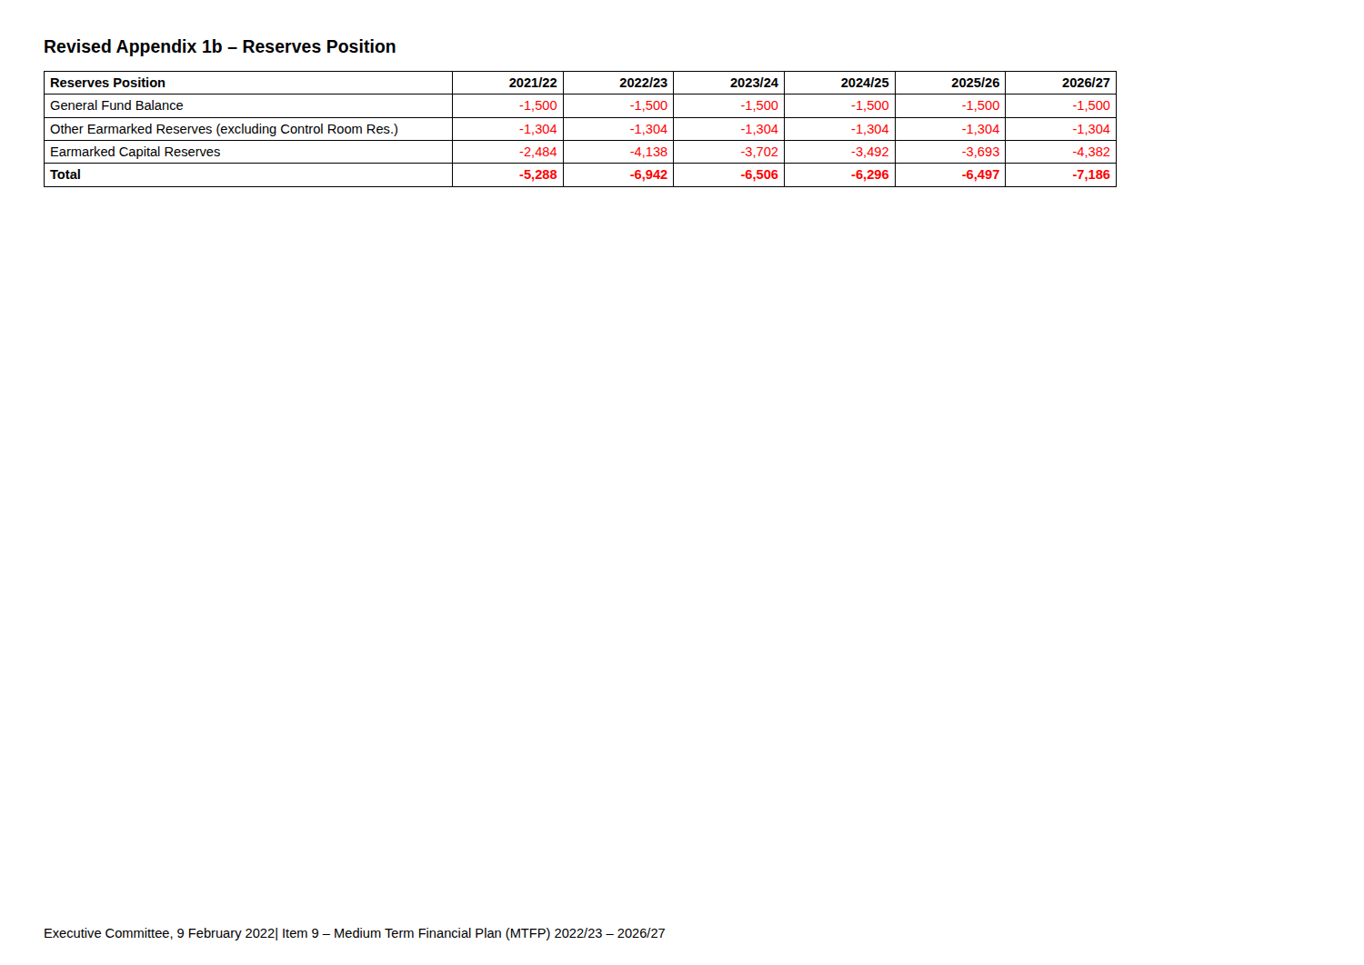Revised Appendix 1b – Reserves Position
| Reserves Position | 2021/22 | 2022/23 | 2023/24 | 2024/25 | 2025/26 | 2026/27 |
| --- | --- | --- | --- | --- | --- | --- |
| General Fund Balance | -1,500 | -1,500 | -1,500 | -1,500 | -1,500 | -1,500 |
| Other Earmarked Reserves (excluding Control Room Res.) | -1,304 | -1,304 | -1,304 | -1,304 | -1,304 | -1,304 |
| Earmarked Capital Reserves | -2,484 | -4,138 | -3,702 | -3,492 | -3,693 | -4,382 |
| Total | -5,288 | -6,942 | -6,506 | -6,296 | -6,497 | -7,186 |
Executive Committee, 9 February 2022| Item 9 – Medium Term Financial Plan (MTFP) 2022/23 – 2026/27